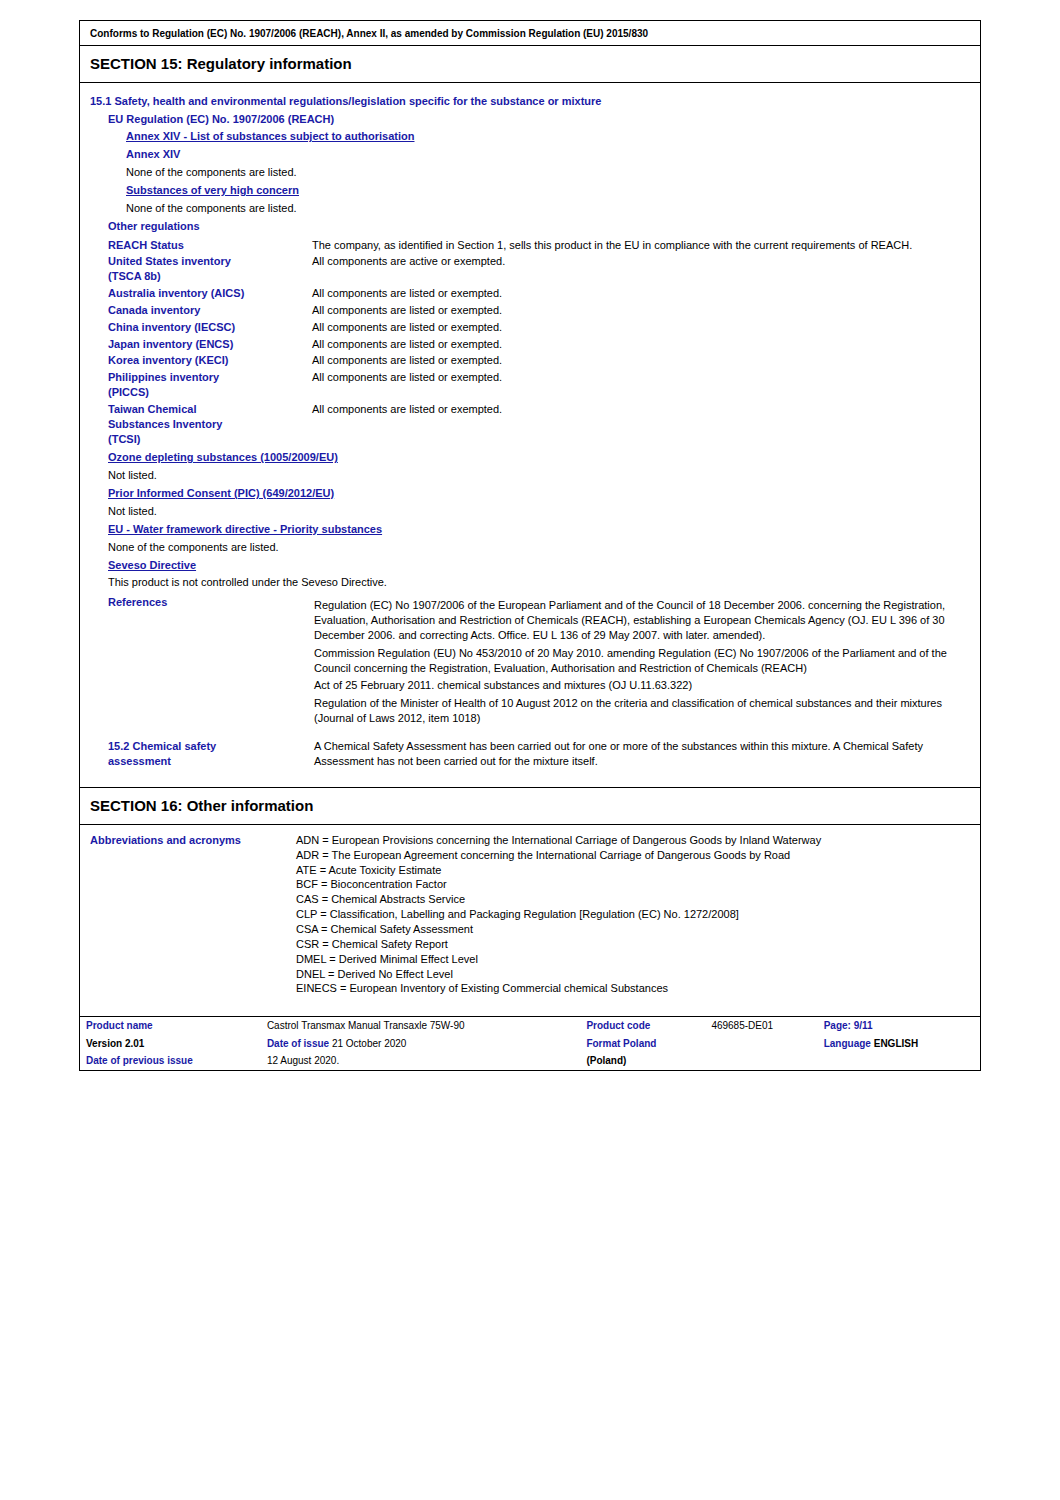Conforms to Regulation (EC) No. 1907/2006 (REACH), Annex II, as amended by Commission Regulation (EU) 2015/830
SECTION 15: Regulatory information
15.1 Safety, health and environmental regulations/legislation specific for the substance or mixture
EU Regulation (EC) No. 1907/2006 (REACH)
Annex XIV - List of substances subject to authorisation
Annex XIV
None of the components are listed.
Substances of very high concern
None of the components are listed.
Other regulations
| REACH Status | The company, as identified in Section 1, sells this product in the EU in compliance with the current requirements of REACH. |
| United States inventory (TSCA 8b) | All components are active or exempted. |
| Australia inventory (AICS) | All components are listed or exempted. |
| Canada inventory | All components are listed or exempted. |
| China inventory (IECSC) | All components are listed or exempted. |
| Japan inventory (ENCS) | All components are listed or exempted. |
| Korea inventory (KECI) | All components are listed or exempted. |
| Philippines inventory (PICCS) | All components are listed or exempted. |
| Taiwan Chemical Substances Inventory (TCSI) | All components are listed or exempted. |
Ozone depleting substances (1005/2009/EU)
Not listed.
Prior Informed Consent (PIC) (649/2012/EU)
Not listed.
EU - Water framework directive - Priority substances
None of the components are listed.
Seveso Directive
This product is not controlled under the Seveso Directive.
| References | Regulation (EC) No 1907/2006 of the European Parliament and of the Council of 18 December 2006. concerning the Registration, Evaluation, Authorisation and Restriction of Chemicals (REACH), establishing a European Chemicals Agency (OJ. EU L 396 of 30 December 2006. and correcting Acts. Office. EU L 136 of 29 May 2007. with later. amended). Commission Regulation (EU) No 453/2010 of 20 May 2010. amending Regulation (EC) No 1907/2006 of the Parliament and of the Council concerning the Registration, Evaluation, Authorisation and Restriction of Chemicals (REACH) Act of 25 February 2011. chemical substances and mixtures (OJ U.11.63.322) Regulation of the Minister of Health of 10 August 2012 on the criteria and classification of chemical substances and their mixtures (Journal of Laws 2012, item 1018) |
| 15.2 Chemical safety assessment | A Chemical Safety Assessment has been carried out for one or more of the substances within this mixture. A Chemical Safety Assessment has not been carried out for the mixture itself. |
SECTION 16: Other information
| Abbreviations and acronyms | ADN = European Provisions concerning the International Carriage of Dangerous Goods by Inland Waterway ADR = The European Agreement concerning the International Carriage of Dangerous Goods by Road ATE = Acute Toxicity Estimate BCF = Bioconcentration Factor CAS = Chemical Abstracts Service CLP = Classification, Labelling and Packaging Regulation [Regulation (EC) No. 1272/2008] CSA = Chemical Safety Assessment CSR = Chemical Safety Report DMEL = Derived Minimal Effect Level DNEL = Derived No Effect Level EINECS = European Inventory of Existing Commercial chemical Substances |
| Product name | Castrol Transmax Manual Transaxle 75W-90 | Product code | 469685-DE01 | Page: 9/11 |
| Version 2.01 | Date of issue 21 October 2020 | Format Poland | | Language ENGLISH |
| Date of previous issue | 12 August 2020. | (Poland) | | |